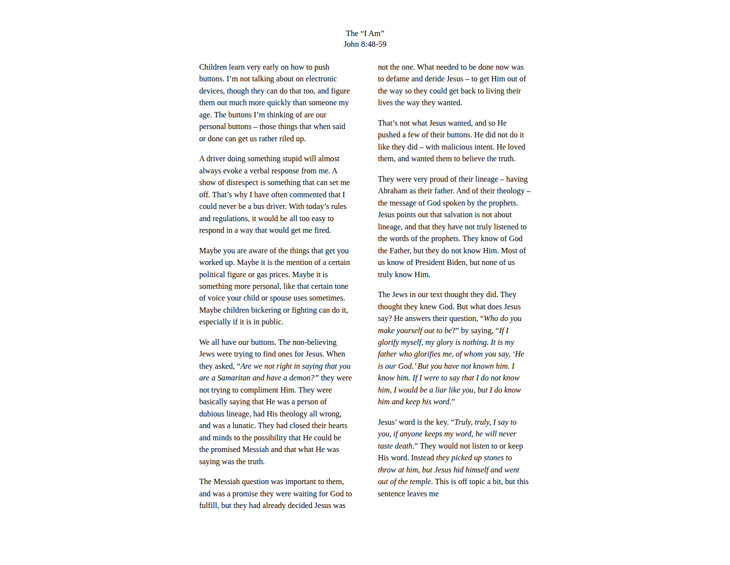The “I Am”
John 8:48-59
Children learn very early on how to push buttons. I’m not talking about on electronic devices, though they can do that too, and figure them out much more quickly than someone my age. The buttons I’m thinking of are our personal buttons – those things that when said or done can get us rather riled up.
A driver doing something stupid will almost always evoke a verbal response from me. A show of disrespect is something that can set me off. That’s why I have often commented that I could never be a bus driver. With today’s rules and regulations, it would be all too easy to respond in a way that would get me fired.
Maybe you are aware of the things that get you worked up. Maybe it is the mention of a certain political figure or gas prices. Maybe it is something more personal, like that certain tone of voice your child or spouse uses sometimes. Maybe children bickering or fighting can do it, especially if it is in public.
We all have our buttons. The non-believing Jews were trying to find ones for Jesus. When they asked, “Are we not right in saying that you are a Samaritan and have a demon?” they were not trying to compliment Him. They were basically saying that He was a person of dubious lineage, had His theology all wrong, and was a lunatic. They had closed their hearts and minds to the possibility that He could be the promised Messiah and that what He was saying was the truth.
The Messiah question was important to them, and was a promise they were waiting for God to fulfill, but they had already decided Jesus was not the one. What needed to be done now was to defame and deride Jesus – to get Him out of the way so they could get back to living their lives the way they wanted.
That’s not what Jesus wanted, and so He pushed a few of their buttons. He did not do it like they did – with malicious intent. He loved them, and wanted them to believe the truth.
They were very proud of their lineage – having Abraham as their father. And of their theology – the message of God spoken by the prophets. Jesus points out that salvation is not about lineage, and that they have not truly listened to the words of the prophets. They know of God the Father, but they do not know Him. Most of us know of President Biden, but none of us truly know Him.
The Jews in our text thought they did. They thought they knew God. But what does Jesus say? He answers their question, “Who do you make yourself out to be?” by saying, “If I glorify myself, my glory is nothing. It is my father who glorifies me, of whom you say, ‘He is our God.’ But you have not known him. I know him. If I were to say that I do not know him, I would be a liar like you, but I do know him and keep his word.”
Jesus’ word is the key. “Truly, truly, I say to you, if anyone keeps my word, he will never taste death.” They would not listen to or keep His word. Instead they picked up stones to throw at him, but Jesus hid himself and went out of the temple. This is off topic a bit, but this sentence leaves me